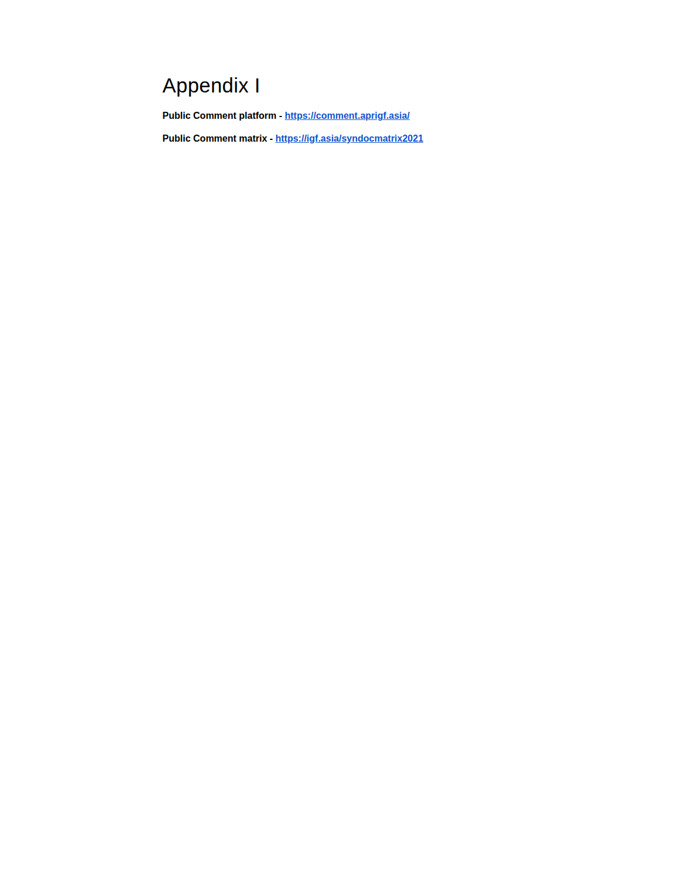Appendix I
Public Comment platform - https://comment.aprigf.asia/
Public Comment matrix - https://igf.asia/syndocmatrix2021